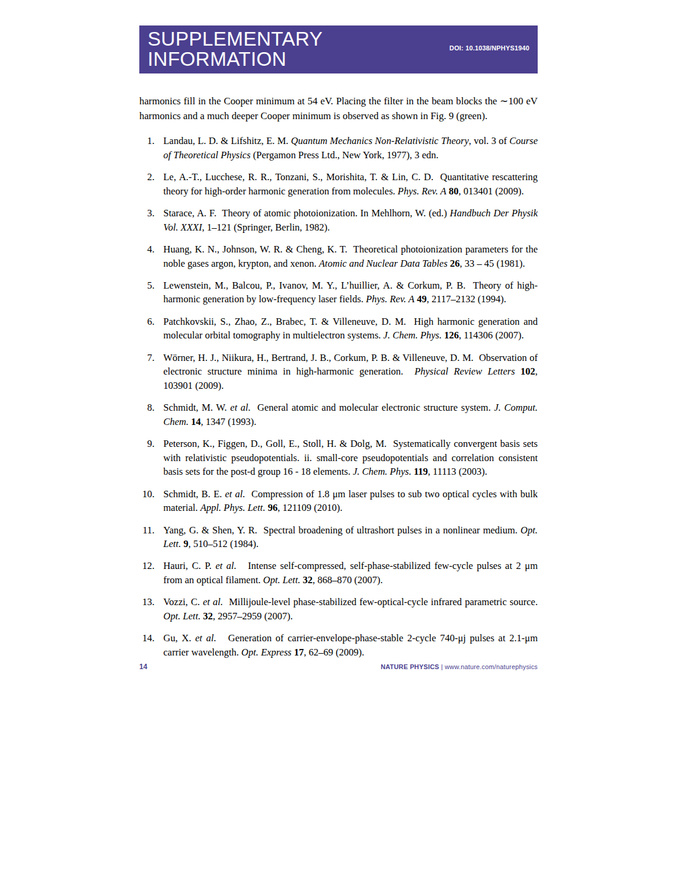SUPPLEMENTARY INFORMATION
DOI: 10.1038/NPHYS1940
harmonics fill in the Cooper minimum at 54 eV. Placing the filter in the beam blocks the ∼100 eV harmonics and a much deeper Cooper minimum is observed as shown in Fig. 9 (green).
Landau, L. D. & Lifshitz, E. M. Quantum Mechanics Non-Relativistic Theory, vol. 3 of Course of Theoretical Physics (Pergamon Press Ltd., New York, 1977), 3 edn.
Le, A.-T., Lucchese, R. R., Tonzani, S., Morishita, T. & Lin, C. D. Quantitative rescattering theory for high-order harmonic generation from molecules. Phys. Rev. A 80, 013401 (2009).
Starace, A. F. Theory of atomic photoionization. In Mehlhorn, W. (ed.) Handbuch Der Physik Vol. XXXI, 1–121 (Springer, Berlin, 1982).
Huang, K. N., Johnson, W. R. & Cheng, K. T. Theoretical photoionization parameters for the noble gases argon, krypton, and xenon. Atomic and Nuclear Data Tables 26, 33 – 45 (1981).
Lewenstein, M., Balcou, P., Ivanov, M. Y., L’huillier, A. & Corkum, P. B. Theory of high-harmonic generation by low-frequency laser fields. Phys. Rev. A 49, 2117–2132 (1994).
Patchkovskii, S., Zhao, Z., Brabec, T. & Villeneuve, D. M. High harmonic generation and molecular orbital tomography in multielectron systems. J. Chem. Phys. 126, 114306 (2007).
Wörner, H. J., Niikura, H., Bertrand, J. B., Corkum, P. B. & Villeneuve, D. M. Observation of electronic structure minima in high-harmonic generation. Physical Review Letters 102, 103901 (2009).
Schmidt, M. W. et al. General atomic and molecular electronic structure system. J. Comput. Chem. 14, 1347 (1993).
Peterson, K., Figgen, D., Goll, E., Stoll, H. & Dolg, M. Systematically convergent basis sets with relativistic pseudopotentials. ii. small-core pseudopotentials and correlation consistent basis sets for the post-d group 16 - 18 elements. J. Chem. Phys. 119, 11113 (2003).
Schmidt, B. E. et al. Compression of 1.8 μm laser pulses to sub two optical cycles with bulk material. Appl. Phys. Lett. 96, 121109 (2010).
Yang, G. & Shen, Y. R. Spectral broadening of ultrashort pulses in a nonlinear medium. Opt. Lett. 9, 510–512 (1984).
Hauri, C. P. et al. Intense self-compressed, self-phase-stabilized few-cycle pulses at 2 μm from an optical filament. Opt. Lett. 32, 868–870 (2007).
Vozzi, C. et al. Millijoule-level phase-stabilized few-optical-cycle infrared parametric source. Opt. Lett. 32, 2957–2959 (2007).
Gu, X. et al. Generation of carrier-envelope-phase-stable 2-cycle 740-μj pulses at 2.1-μm carrier wavelength. Opt. Express 17, 62–69 (2009).
14
NATURE PHYSICS | www.nature.com/naturephysics